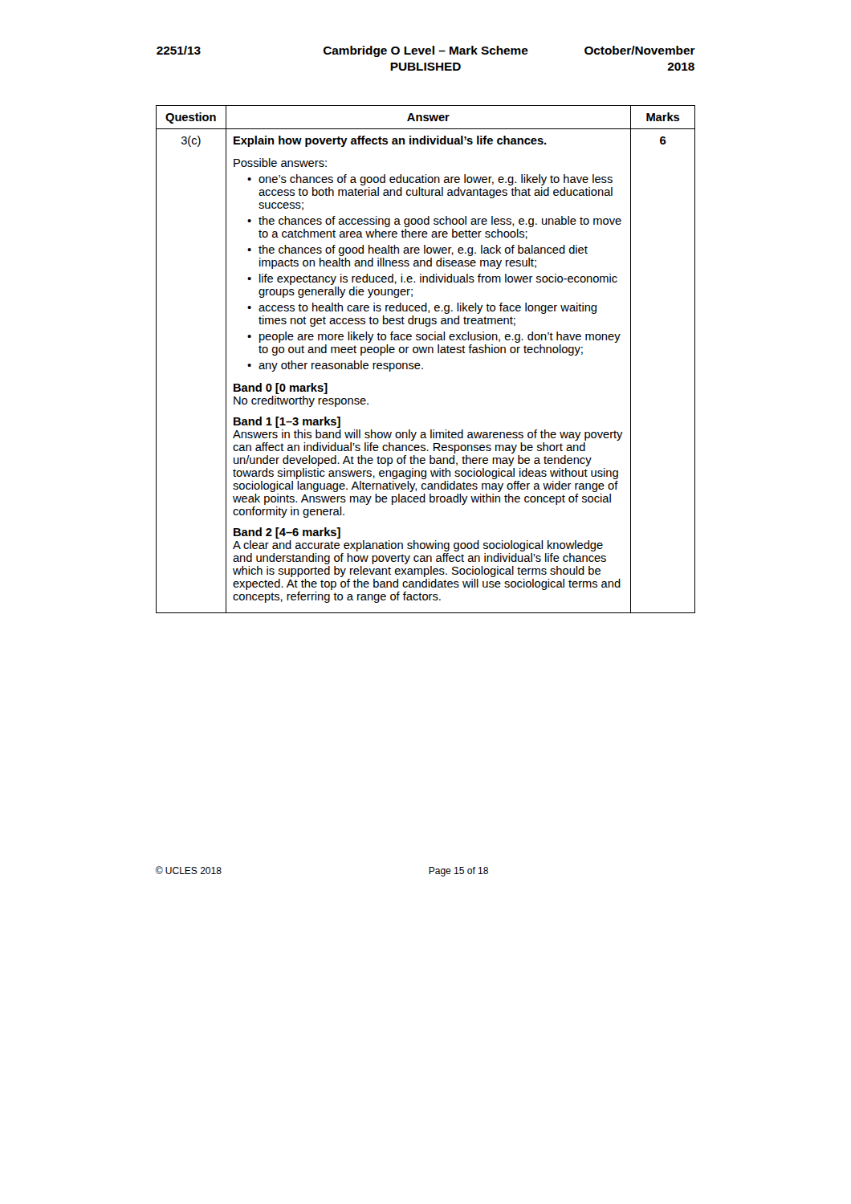| 2251/13 | Cambridge O Level – Mark Scheme | October/November |
| | PUBLISHED | 2018 |
| Question | Answer | Marks |
| --- | --- | --- |
| 3(c) | Explain how poverty affects an individual’s life chances. Possible answers: one’s chances of a good education are lower, e.g. likely to have less access to both material and cultural advantages that aid educational success; the chances of accessing a good school are less, e.g. unable to move to a catchment area where there are better schools; the chances of good health are lower, e.g. lack of balanced diet impacts on health and illness and disease may result; life expectancy is reduced, i.e. individuals from lower socio-economic groups generally die younger; access to health care is reduced, e.g. likely to face longer waiting times not get access to best drugs and treatment; people are more likely to face social exclusion, e.g. don’t have money to go out and meet people or own latest fashion or technology; any other reasonable response. Band 0 [0 marks] No creditworthy response. Band 1 [1–3 marks] Answers in this band will show only a limited awareness of the way poverty can affect an individual’s life chances. Responses may be short and un/under developed. At the top of the band, there may be a tendency towards simplistic answers, engaging with sociological ideas without using sociological language. Alternatively, candidates may offer a wider range of weak points. Answers may be placed broadly within the concept of social conformity in general. Band 2 [4–6 marks] A clear and accurate explanation showing good sociological knowledge and understanding of how poverty can affect an individual’s life chances which is supported by relevant examples. Sociological terms should be expected. At the top of the band candidates will use sociological terms and concepts, referring to a range of factors. | 6 |
© UCLES 2018
Page 15 of 18